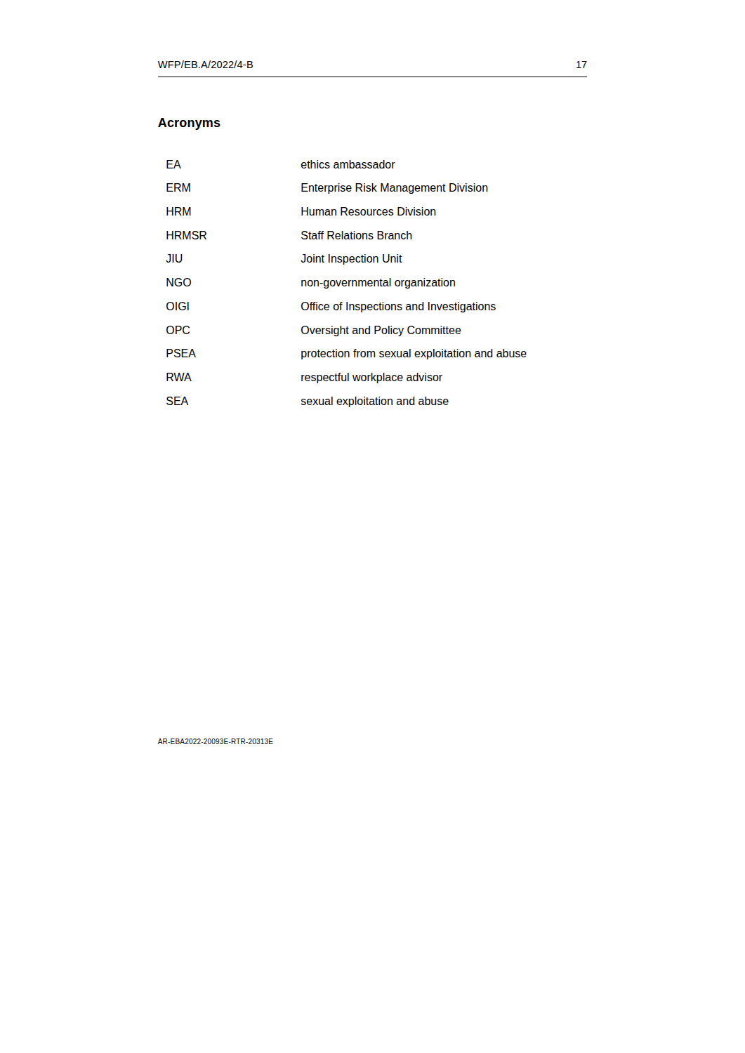WFP/EB.A/2022/4-B 17
Acronyms
| EA | ethics ambassador |
| ERM | Enterprise Risk Management Division |
| HRM | Human Resources Division |
| HRMSR | Staff Relations Branch |
| JIU | Joint Inspection Unit |
| NGO | non-governmental organization |
| OIGI | Office of Inspections and Investigations |
| OPC | Oversight and Policy Committee |
| PSEA | protection from sexual exploitation and abuse |
| RWA | respectful workplace advisor |
| SEA | sexual exploitation and abuse |
AR-EBA2022-20093E-RTR-20313E